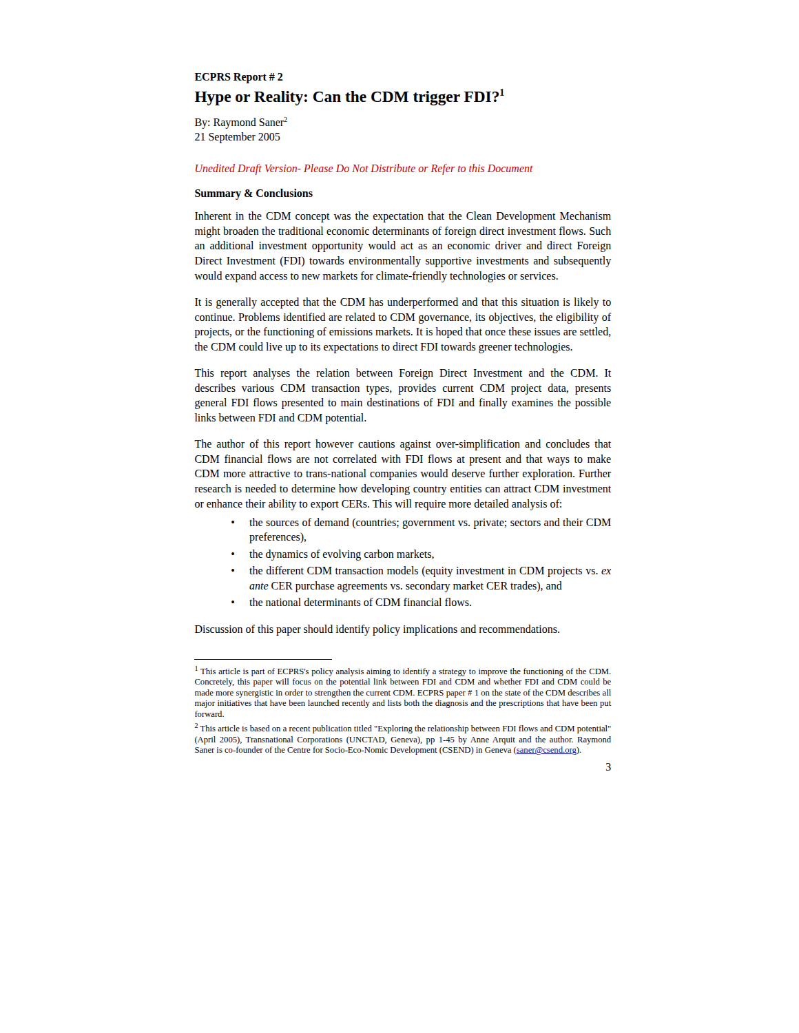ECPRS Report # 2
Hype or Reality: Can the CDM trigger FDI?1
By: Raymond Saner2
21 September 2005
Unedited Draft Version- Please Do Not Distribute or Refer to this Document
Summary & Conclusions
Inherent in the CDM concept was the expectation that the Clean Development Mechanism might broaden the traditional economic determinants of foreign direct investment flows. Such an additional investment opportunity would act as an economic driver and direct Foreign Direct Investment (FDI) towards environmentally supportive investments and subsequently would expand access to new markets for climate-friendly technologies or services.
It is generally accepted that the CDM has underperformed and that this situation is likely to continue. Problems identified are related to CDM governance, its objectives, the eligibility of projects, or the functioning of emissions markets. It is hoped that once these issues are settled, the CDM could live up to its expectations to direct FDI towards greener technologies.
This report analyses the relation between Foreign Direct Investment and the CDM. It describes various CDM transaction types, provides current CDM project data, presents general FDI flows presented to main destinations of FDI and finally examines the possible links between FDI and CDM potential.
The author of this report however cautions against over-simplification and concludes that CDM financial flows are not correlated with FDI flows at present and that ways to make CDM more attractive to trans-national companies would deserve further exploration. Further research is needed to determine how developing country entities can attract CDM investment or enhance their ability to export CERs. This will require more detailed analysis of:
the sources of demand (countries; government vs. private; sectors and their CDM preferences),
the dynamics of evolving carbon markets,
the different CDM transaction models (equity investment in CDM projects vs. ex ante CER purchase agreements vs. secondary market CER trades), and
the national determinants of CDM financial flows.
Discussion of this paper should identify policy implications and recommendations.
1 This article is part of ECPRS's policy analysis aiming to identify a strategy to improve the functioning of the CDM. Concretely, this paper will focus on the potential link between FDI and CDM and whether FDI and CDM could be made more synergistic in order to strengthen the current CDM. ECPRS paper # 1 on the state of the CDM describes all major initiatives that have been launched recently and lists both the diagnosis and the prescriptions that have been put forward.
2 This article is based on a recent publication titled "Exploring the relationship between FDI flows and CDM potential" (April 2005), Transnational Corporations (UNCTAD, Geneva), pp 1-45 by Anne Arquit and the author. Raymond Saner is co-founder of the Centre for Socio-Eco-Nomic Development (CSEND) in Geneva (saner@csend.org).
3